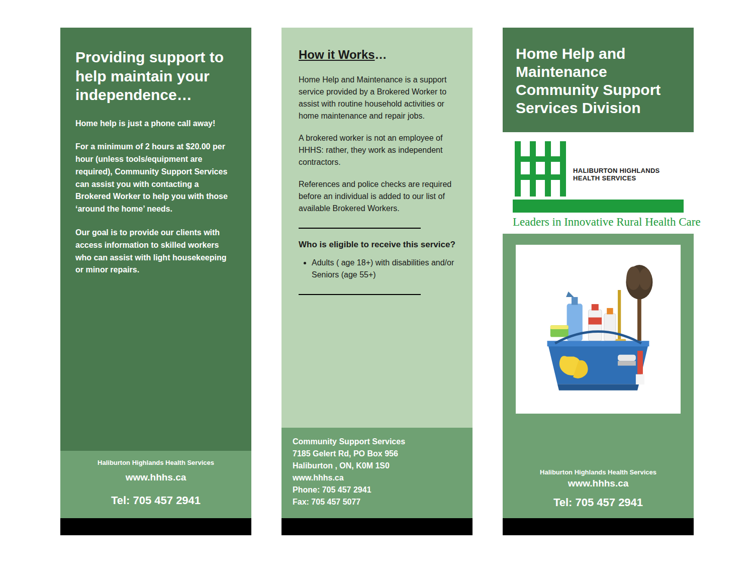Providing support to help maintain your independence…
Home help is just a phone call away!
For a minimum of 2 hours at $20.00 per hour (unless tools/equipment are required), Community Support Services can assist you with contacting a Brokered Worker to help you with those ‘around the home’ needs.
Our goal is to provide our clients with access information to skilled workers who can assist with light housekeeping or minor repairs.
Haliburton Highlands Health Services
www.hhhs.ca
Tel: 705 457 2941
How it Works…
Home Help and Maintenance is a support service provided by a Brokered Worker to assist with routine household activities or home maintenance and repair jobs.
A brokered worker is not an employee of HHHS: rather, they work as independent contractors.
References and police checks are required before an individual is added to our list of available Brokered Workers.
Who is eligible to receive this service?
Adults ( age 18+) with disabilities and/or Seniors (age 55+)
Community Support Services
7185 Gelert Rd, PO Box 956
Haliburton , ON, K0M 1S0
www.hhhs.ca
Phone: 705 457 2941
Fax: 705 457 5077
Home Help and Maintenance Community Support Services Division
HALIBURTON HIGHLANDS
HEALTH SERVICES
Leaders in Innovative Rural Health Care
Haliburton Highlands Health Services
www.hhhs.ca
Tel: 705 457 2941